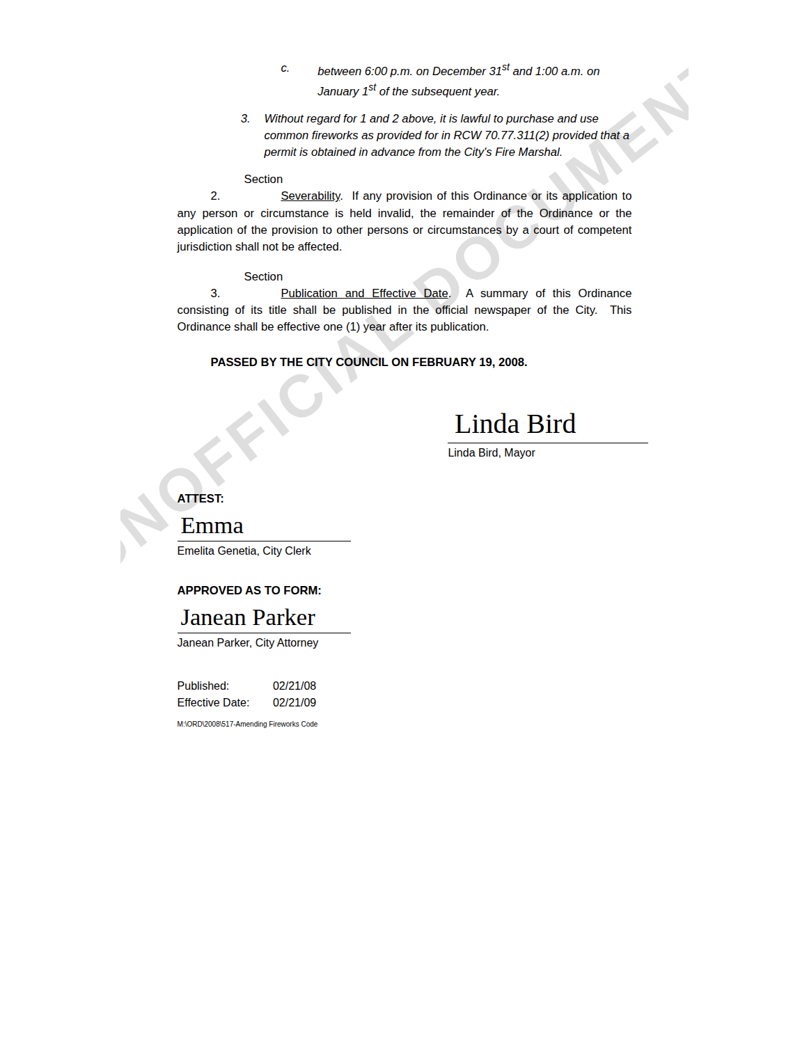UNOFFICIAL DOCUMENT
c.
between 6:00 p.m. on December 31st and 1:00 a.m. on January 1st of the subsequent year.
3.
Without regard for 1 and 2 above, it is lawful to purchase and use common fireworks as provided for in RCW 70.77.311(2) provided that a permit is obtained in advance from the City's Fire Marshal.
Section 2. Severability. If any provision of this Ordinance or its application to any person or circumstance is held invalid, the remainder of the Ordinance or the application of the provision to other persons or circumstances by a court of competent jurisdiction shall not be affected.
Section 3. Publication and Effective Date. A summary of this Ordinance consisting of its title shall be published in the official newspaper of the City. This Ordinance shall be effective one (1) year after its publication.
PASSED BY THE CITY COUNCIL ON FEBRUARY 19, 2008.
Linda Bird
Linda Bird, Mayor
ATTEST:
Emma
Emelita Genetia, City Clerk
APPROVED AS TO FORM:
Janean Parker
Janean Parker, City Attorney
| Published: | 02/21/08 |
| Effective Date: | 02/21/09 |
M:\ORD\2008\517-Amending Fireworks Code